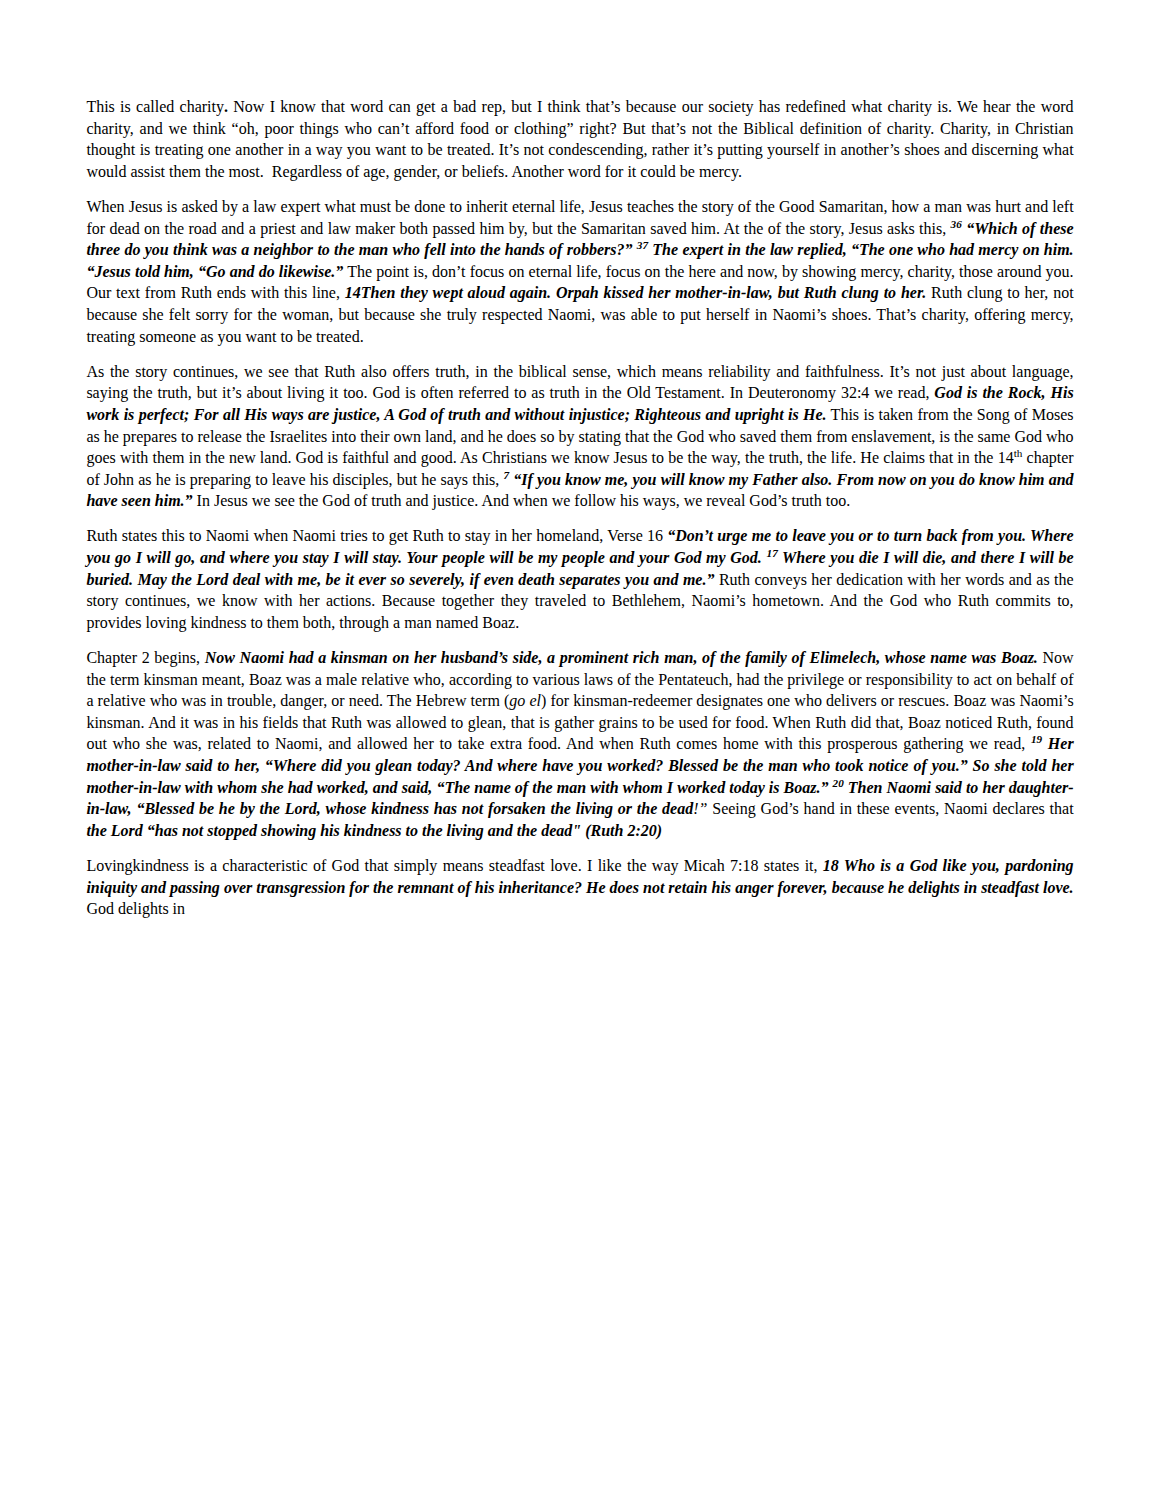This is called charity. Now I know that word can get a bad rep, but I think that’s because our society has redefined what charity is. We hear the word charity, and we think “oh, poor things who can’t afford food or clothing” right? But that’s not the Biblical definition of charity. Charity, in Christian thought is treating one another in a way you want to be treated. It’s not condescending, rather it’s putting yourself in another’s shoes and discerning what would assist them the most. Regardless of age, gender, or beliefs. Another word for it could be mercy.
When Jesus is asked by a law expert what must be done to inherit eternal life, Jesus teaches the story of the Good Samaritan, how a man was hurt and left for dead on the road and a priest and law maker both passed him by, but the Samaritan saved him. At the of the story, Jesus asks this, 36 “Which of these three do you think was a neighbor to the man who fell into the hands of robbers?” 37 The expert in the law replied, “The one who had mercy on him. “Jesus told him, “Go and do likewise.” The point is, don’t focus on eternal life, focus on the here and now, by showing mercy, charity, those around you. Our text from Ruth ends with this line, 14Then they wept aloud again. Orpah kissed her mother-in-law, but Ruth clung to her. Ruth clung to her, not because she felt sorry for the woman, but because she truly respected Naomi, was able to put herself in Naomi’s shoes. That’s charity, offering mercy, treating someone as you want to be treated.
As the story continues, we see that Ruth also offers truth, in the biblical sense, which means reliability and faithfulness. It’s not just about language, saying the truth, but it’s about living it too. God is often referred to as truth in the Old Testament. In Deuteronomy 32:4 we read, God is the Rock, His work is perfect; For all His ways are justice, A God of truth and without injustice; Righteous and upright is He. This is taken from the Song of Moses as he prepares to release the Israelites into their own land, and he does so by stating that the God who saved them from enslavement, is the same God who goes with them in the new land. God is faithful and good. As Christians we know Jesus to be the way, the truth, the life. He claims that in the 14th chapter of John as he is preparing to leave his disciples, but he says this, 7 “If you know me, you will know my Father also. From now on you do know him and have seen him.” In Jesus we see the God of truth and justice. And when we follow his ways, we reveal God’s truth too.
Ruth states this to Naomi when Naomi tries to get Ruth to stay in her homeland, Verse 16 “Don’t urge me to leave you or to turn back from you. Where you go I will go, and where you stay I will stay. Your people will be my people and your God my God. 17 Where you die I will die, and there I will be buried. May the Lord deal with me, be it ever so severely, if even death separates you and me.” Ruth conveys her dedication with her words and as the story continues, we know with her actions. Because together they traveled to Bethlehem, Naomi’s hometown. And the God who Ruth commits to, provides loving kindness to them both, through a man named Boaz.
Chapter 2 begins, Now Naomi had a kinsman on her husband’s side, a prominent rich man, of the family of Elimelech, whose name was Boaz. Now the term kinsman meant, Boaz was a male relative who, according to various laws of the Pentateuch, had the privilege or responsibility to act on behalf of a relative who was in trouble, danger, or need. The Hebrew term (go el) for kinsman-redeemer designates one who delivers or rescues. Boaz was Naomi’s kinsman. And it was in his fields that Ruth was allowed to glean, that is gather grains to be used for food. When Ruth did that, Boaz noticed Ruth, found out who she was, related to Naomi, and allowed her to take extra food. And when Ruth comes home with this prosperous gathering we read, 19 Her mother-in-law said to her, “Where did you glean today? And where have you worked? Blessed be the man who took notice of you.” So she told her mother-in-law with whom she had worked, and said, “The name of the man with whom I worked today is Boaz.” 20 Then Naomi said to her daughter-in-law, “Blessed be he by the Lord, whose kindness has not forsaken the living or the dead!” Seeing God’s hand in these events, Naomi declares that the Lord “has not stopped showing his kindness to the living and the dead" (Ruth 2:20)
Lovingkindness is a characteristic of God that simply means steadfast love. I like the way Micah 7:18 states it, 18 Who is a God like you, pardoning iniquity and passing over transgression for the remnant of his inheritance? He does not retain his anger forever, because he delights in steadfast love. God delights in